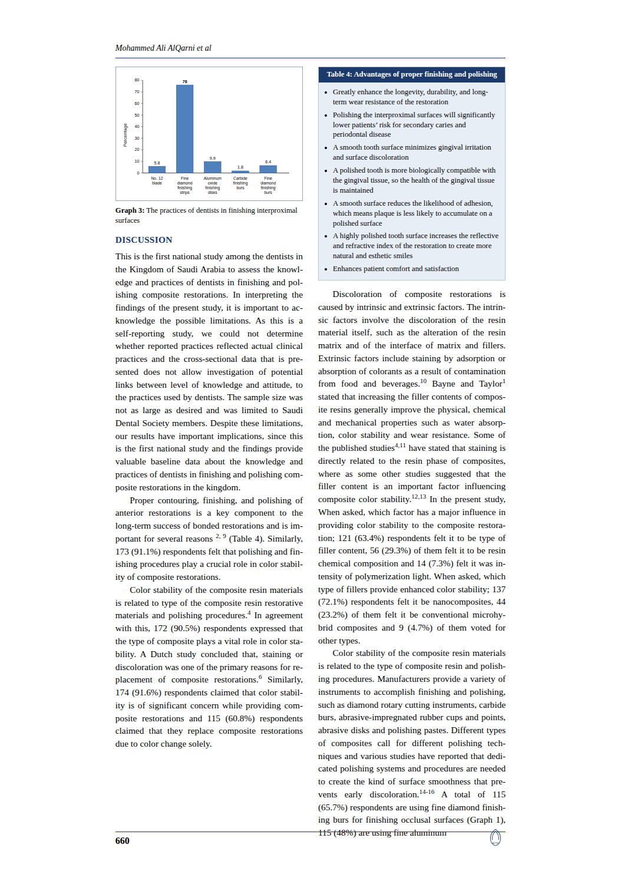Mohammed Ali AlQarni et al
Percentage 0 10 20 30 40 50 60 70 80 5.8 76 9.9 1.8 6.4 No. 12 blade Fine diamond finishing strips Aluminum oxide finishing disks Carbide finishing burs Fine diamond finishing burs
Graph 3: The practices of dentists in finishing interproximal surfaces
Discussion
This is the first national study among the dentists in the Kingdom of Saudi Arabia to assess the knowledge and practices of dentists in finishing and polishing composite restorations. In interpreting the findings of the present study, it is important to acknowledge the possible limitations. As this is a self-reporting study, we could not determine whether reported practices reflected actual clinical practices and the cross-sectional data that is presented does not allow investigation of potential links between level of knowledge and attitude, to the practices used by dentists. The sample size was not as large as desired and was limited to Saudi Dental Society members. Despite these limitations, our results have important implications, since this is the first national study and the findings provide valuable baseline data about the knowledge and practices of dentists in finishing and polishing composite restorations in the kingdom.
Proper contouring, finishing, and polishing of anterior restorations is a key component to the long-term success of bonded restorations and is important for several reasons 2, 9 (Table 4). Similarly, 173 (91.1%) respondents felt that polishing and finishing procedures play a crucial role in color stability of composite restorations.
Color stability of the composite resin materials is related to type of the composite resin restorative materials and polishing procedures.4 In agreement with this, 172 (90.5%) respondents expressed that the type of composite plays a vital role in color stability. A Dutch study concluded that, staining or discoloration was one of the primary reasons for replacement of composite restorations.6 Similarly, 174 (91.6%) respondents claimed that color stability is of significant concern while providing composite restorations and 115 (60.8%) respondents claimed that they replace composite restorations due to color change solely.
Table 4: Advantages of proper finishing and polishing
Greatly enhance the longevity, durability, and long-term wear resistance of the restoration
Polishing the interproximal surfaces will significantly lower patients’ risk for secondary caries and periodontal disease
A smooth tooth surface minimizes gingival irritation and surface discoloration
A polished tooth is more biologically compatible with the gingival tissue, so the health of the gingival tissue is maintained
A smooth surface reduces the likelihood of adhesion, which means plaque is less likely to accumulate on a polished surface
A highly polished tooth surface increases the reflective and refractive index of the restoration to create more natural and esthetic smiles
Enhances patient comfort and satisfaction
Discoloration of composite restorations is caused by intrinsic and extrinsic factors. The intrinsic factors involve the discoloration of the resin material itself, such as the alteration of the resin matrix and of the interface of matrix and fillers. Extrinsic factors include staining by adsorption or absorption of colorants as a result of contamination from food and beverages.10 Bayne and Taylor1 stated that increasing the filler contents of composite resins generally improve the physical, chemical and mechanical properties such as water absorption, color stability and wear resistance. Some of the published studies4,11 have stated that staining is directly related to the resin phase of composites, where as some other studies suggested that the filler content is an important factor influencing composite color stability.12,13 In the present study, When asked, which factor has a major influence in providing color stability to the composite restoration; 121 (63.4%) respondents felt it to be type of filler content, 56 (29.3%) of them felt it to be resin chemical composition and 14 (7.3%) felt it was intensity of polymerization light. When asked, which type of fillers provide enhanced color stability; 137 (72.1%) respondents felt it be nanocomposites, 44 (23.2%) of them felt it be conventional microhybrid composites and 9 (4.7%) of them voted for other types.
Color stability of the composite resin materials is related to the type of composite resin and polishing procedures. Manufacturers provide a variety of instruments to accomplish finishing and polishing, such as diamond rotary cutting instruments, carbide burs, abrasive-impregnated rubber cups and points, abrasive disks and polishing pastes. Different types of composites call for different polishing techniques and various studies have reported that dedicated polishing systems and procedures are needed to create the kind of surface smoothness that prevents early discoloration.14-16 A total of 115 (65.7%) respondents are using fine diamond finishing burs for finishing occlusal surfaces (Graph 1), 115 (48%) are using fine aluminum
660
JAYPEE